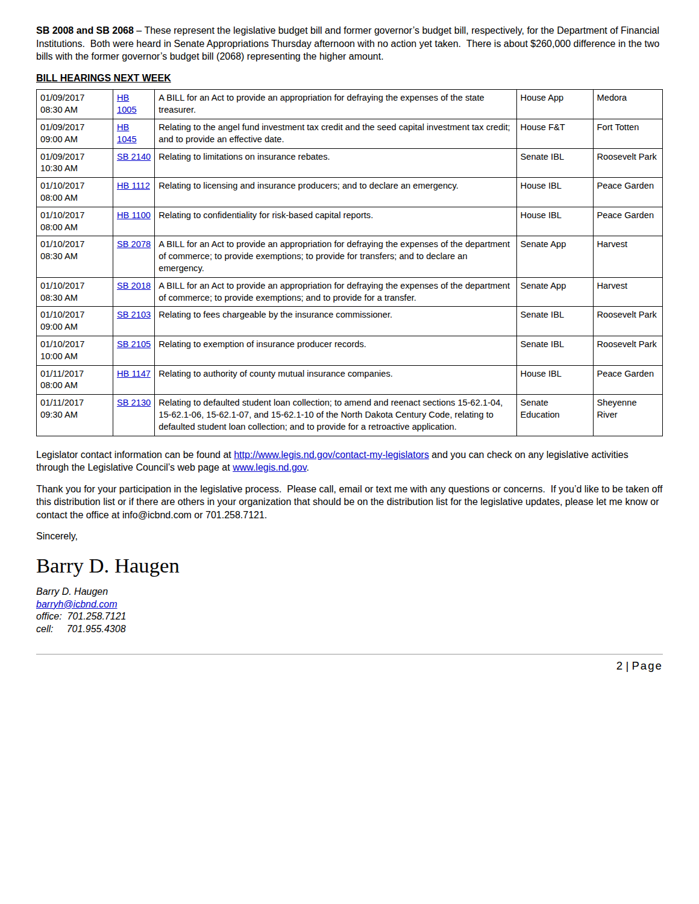SB 2008 and SB 2068 – These represent the legislative budget bill and former governor’s budget bill, respectively, for the Department of Financial Institutions. Both were heard in Senate Appropriations Thursday afternoon with no action yet taken. There is about $260,000 difference in the two bills with the former governor’s budget bill (2068) representing the higher amount.
BILL HEARINGS NEXT WEEK
| 01/09/2017 08:30 AM | HB 1005 | A BILL for an Act to provide an appropriation for defraying the expenses of the state treasurer. | House App | Medora |
| 01/09/2017 09:00 AM | HB 1045 | Relating to the angel fund investment tax credit and the seed capital investment tax credit; and to provide an effective date. | House F&T | Fort Totten |
| 01/09/2017 10:30 AM | SB 2140 | Relating to limitations on insurance rebates. | Senate IBL | Roosevelt Park |
| 01/10/2017 08:00 AM | HB 1112 | Relating to licensing and insurance producers; and to declare an emergency. | House IBL | Peace Garden |
| 01/10/2017 08:00 AM | HB 1100 | Relating to confidentiality for risk-based capital reports. | House IBL | Peace Garden |
| 01/10/2017 08:30 AM | SB 2078 | A BILL for an Act to provide an appropriation for defraying the expenses of the department of commerce; to provide exemptions; to provide for transfers; and to declare an emergency. | Senate App | Harvest |
| 01/10/2017 08:30 AM | SB 2018 | A BILL for an Act to provide an appropriation for defraying the expenses of the department of commerce; to provide exemptions; and to provide for a transfer. | Senate App | Harvest |
| 01/10/2017 09:00 AM | SB 2103 | Relating to fees chargeable by the insurance commissioner. | Senate IBL | Roosevelt Park |
| 01/10/2017 10:00 AM | SB 2105 | Relating to exemption of insurance producer records. | Senate IBL | Roosevelt Park |
| 01/11/2017 08:00 AM | HB 1147 | Relating to authority of county mutual insurance companies. | House IBL | Peace Garden |
| 01/11/2017 09:30 AM | SB 2130 | Relating to defaulted student loan collection; to amend and reenact sections 15-62.1-04, 15-62.1-06, 15-62.1-07, and 15-62.1-10 of the North Dakota Century Code, relating to defaulted student loan collection; and to provide for a retroactive application. | Senate Education | Sheyenne River |
Legislator contact information can be found at http://www.legis.nd.gov/contact-my-legislators and you can check on any legislative activities through the Legislative Council’s web page at www.legis.nd.gov.
Thank you for your participation in the legislative process. Please call, email or text me with any questions or concerns. If you’d like to be taken off this distribution list or if there are others in your organization that should be on the distribution list for the legislative updates, please let me know or contact the office at info@icbnd.com or 701.258.7121.
Sincerely,
Barry D. Haugen
Barry D. Haugen
barryh@icbnd.com
office: 701.258.7121
cell: 701.955.4308
2 | Page